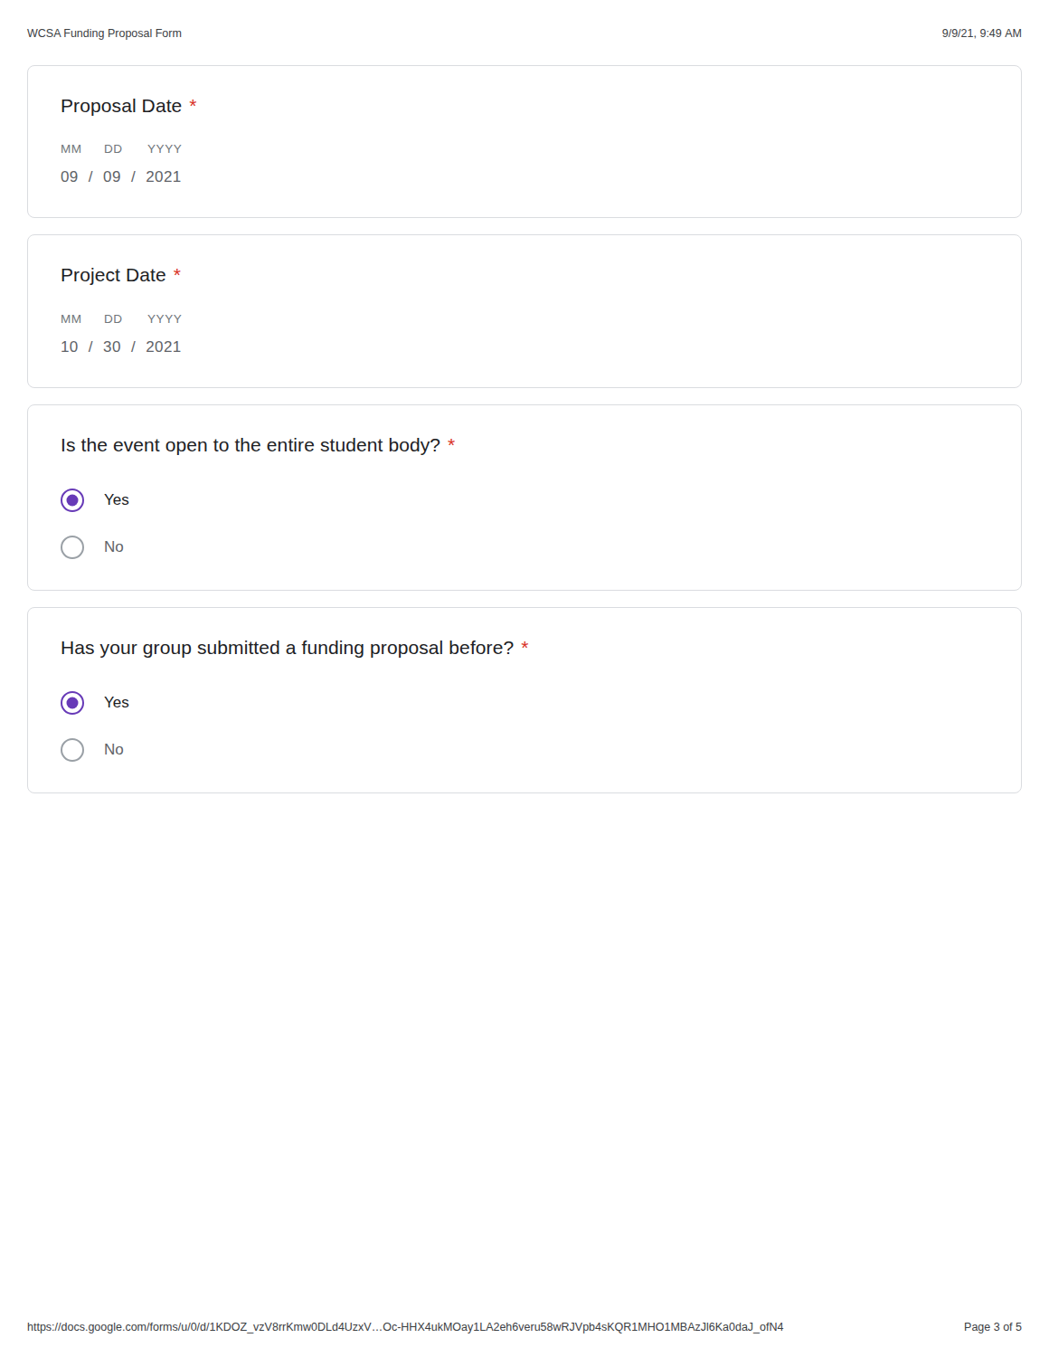WCSA Funding Proposal Form
9/9/21, 9:49 AM
Proposal Date *
MM DD YYYY
09 / 09 / 2021
Project Date *
MM DD YYYY
10 / 30 / 2021
Is the event open to the entire student body? *
Yes
No
Has your group submitted a funding proposal before? *
Yes
No
https://docs.google.com/forms/u/0/d/1KDOZ_vzV8rrKmw0DLd4UzxV…Oc-HHX4ukMOay1LA2eh6veru58wRJVpb4sKQR1MHO1MBAzJl6Ka0daJ_ofN4
Page 3 of 5